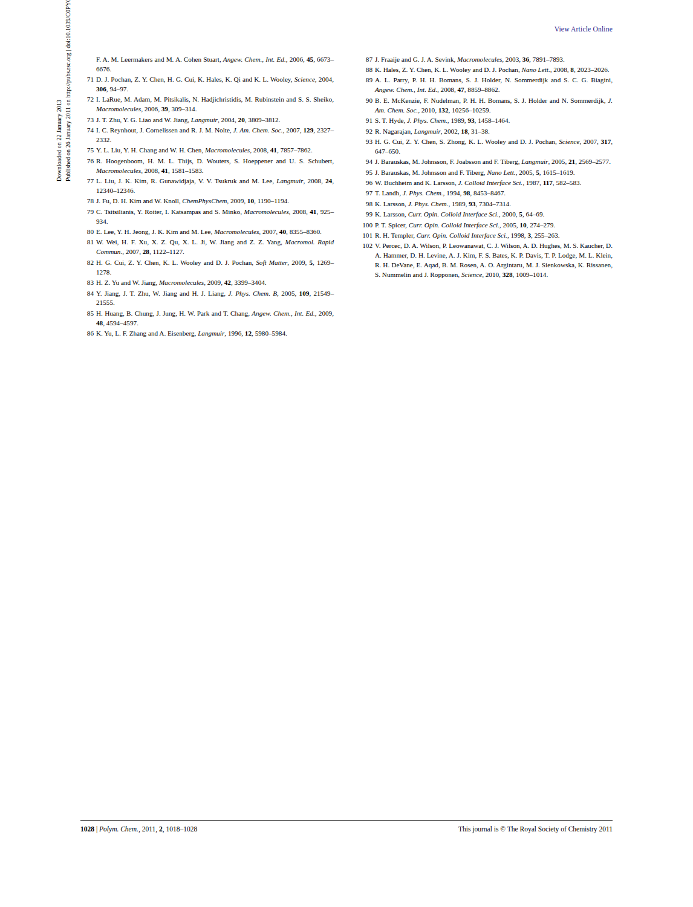View Article Online
Downloaded on 22 January 2013
Published on 26 January 2011 on http://pubs.rsc.org | doi:10.1039/C0PY00379D
F. A. M. Leermakers and M. A. Cohen Stuart, Angew. Chem., Int. Ed., 2006, 45, 6673–6676.
71 D. J. Pochan, Z. Y. Chen, H. G. Cui, K. Hales, K. Qi and K. L. Wooley, Science, 2004, 306, 94–97.
72 I. LaRue, M. Adam, M. Pitsikalis, N. Hadjichristidis, M. Rubinstein and S. S. Sheiko, Macromolecules, 2006, 39, 309–314.
73 J. T. Zhu, Y. G. Liao and W. Jiang, Langmuir, 2004, 20, 3809–3812.
74 I. C. Reynhout, J. Cornelissen and R. J. M. Nolte, J. Am. Chem. Soc., 2007, 129, 2327–2332.
75 Y. L. Liu, Y. H. Chang and W. H. Chen, Macromolecules, 2008, 41, 7857–7862.
76 R. Hoogenboom, H. M. L. Thijs, D. Wouters, S. Hoeppener and U. S. Schubert, Macromolecules, 2008, 41, 1581–1583.
77 L. Liu, J. K. Kim, R. Gunawidjaja, V. V. Tsukruk and M. Lee, Langmuir, 2008, 24, 12340–12346.
78 J. Fu, D. H. Kim and W. Knoll, ChemPhysChem, 2009, 10, 1190–1194.
79 C. Tsitsilianis, Y. Roiter, I. Katsampas and S. Minko, Macromolecules, 2008, 41, 925–934.
80 E. Lee, Y. H. Jeong, J. K. Kim and M. Lee, Macromolecules, 2007, 40, 8355–8360.
81 W. Wei, H. F. Xu, X. Z. Qu, X. L. Ji, W. Jiang and Z. Z. Yang, Macromol. Rapid Commun., 2007, 28, 1122–1127.
82 H. G. Cui, Z. Y. Chen, K. L. Wooley and D. J. Pochan, Soft Matter, 2009, 5, 1269–1278.
83 H. Z. Yu and W. Jiang, Macromolecules, 2009, 42, 3399–3404.
84 Y. Jiang, J. T. Zhu, W. Jiang and H. J. Liang, J. Phys. Chem. B, 2005, 109, 21549–21555.
85 H. Huang, B. Chung, J. Jung, H. W. Park and T. Chang, Angew. Chem., Int. Ed., 2009, 48, 4594–4597.
86 K. Yu, L. F. Zhang and A. Eisenberg, Langmuir, 1996, 12, 5980–5984.
87 J. Fraaije and G. J. A. Sevink, Macromolecules, 2003, 36, 7891–7893.
88 K. Hales, Z. Y. Chen, K. L. Wooley and D. J. Pochan, Nano Lett., 2008, 8, 2023–2026.
89 A. L. Parry, P. H. H. Bomans, S. J. Holder, N. Sommerdijk and S. C. G. Biagini, Angew. Chem., Int. Ed., 2008, 47, 8859–8862.
90 B. E. McKenzie, F. Nudelman, P. H. H. Bomans, S. J. Holder and N. Sommerdijk, J. Am. Chem. Soc., 2010, 132, 10256–10259.
91 S. T. Hyde, J. Phys. Chem., 1989, 93, 1458–1464.
92 R. Nagarajan, Langmuir, 2002, 18, 31–38.
93 H. G. Cui, Z. Y. Chen, S. Zhong, K. L. Wooley and D. J. Pochan, Science, 2007, 317, 647–650.
94 J. Barauskas, M. Johnsson, F. Joabsson and F. Tiberg, Langmuir, 2005, 21, 2569–2577.
95 J. Barauskas, M. Johnsson and F. Tiberg, Nano Lett., 2005, 5, 1615–1619.
96 W. Buchheim and K. Larsson, J. Colloid Interface Sci., 1987, 117, 582–583.
97 T. Landh, J. Phys. Chem., 1994, 98, 8453–8467.
98 K. Larsson, J. Phys. Chem., 1989, 93, 7304–7314.
99 K. Larsson, Curr. Opin. Colloid Interface Sci., 2000, 5, 64–69.
100 P. T. Spicer, Curr. Opin. Colloid Interface Sci., 2005, 10, 274–279.
101 R. H. Templer, Curr. Opin. Colloid Interface Sci., 1998, 3, 255–263.
102 V. Percec, D. A. Wilson, P. Leowanawat, C. J. Wilson, A. D. Hughes, M. S. Kaucher, D. A. Hammer, D. H. Levine, A. J. Kim, F. S. Bates, K. P. Davis, T. P. Lodge, M. L. Klein, R. H. DeVane, E. Aqad, B. M. Rosen, A. O. Argintaru, M. J. Sienkowska, K. Rissanen, S. Nummelin and J. Ropponen, Science, 2010, 328, 1009–1014.
1028 | Polym. Chem., 2011, 2, 1018–1028
This journal is © The Royal Society of Chemistry 2011